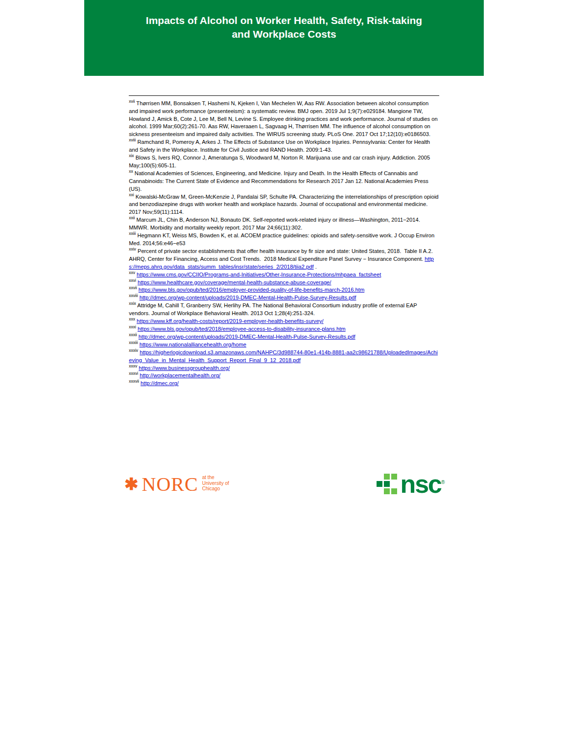Impacts of Alcohol on Worker Health, Safety, Risk-taking and Workplace Costs
xvii Thørrisen MM, Bonsaksen T, Hashemi N, Kjeken I, Van Mechelen W, Aas RW. Association between alcohol consumption and impaired work performance (presenteeism): a systematic review. BMJ open. 2019 Jul 1;9(7):e029184. Mangione TW, Howland J, Amick B, Cote J, Lee M, Bell N, Levine S. Employee drinking practices and work performance. Journal of studies on alcohol. 1999 Mar;60(2):261-70. Aas RW, Haveraaen L, Sagvaag H, Thørrisen MM. The influence of alcohol consumption on sickness presenteeism and impaired daily activities. The WIRUS screening study. PLoS One. 2017 Oct 17;12(10):e0186503.
xviii Ramchand R, Pomeroy A, Arkes J. The Effects of Substance Use on Workplace Injuries. Pennsylvania: Center for Health and Safety in the Workplace. Institute for Civil Justice and RAND Health. 2009:1-43.
xix Blows S, Ivers RQ, Connor J, Ameratunga S, Woodward M, Norton R. Marijuana use and car crash injury. Addiction. 2005 May;100(5):605-11.
xx National Academies of Sciences, Engineering, and Medicine. Injury and Death. In the Health Effects of Cannabis and Cannabinoids: The Current State of Evidence and Recommendations for Research 2017 Jan 12. National Academies Press (US).
xxi Kowalski-McGraw M, Green-McKenzie J, Pandalai SP, Schulte PA. Characterizing the interrelationships of prescription opioid and benzodiazepine drugs with worker health and workplace hazards. Journal of occupational and environmental medicine. 2017 Nov;59(11):1114.
xxii Marcum JL, Chin B, Anderson NJ, Bonauto DK. Self-reported work-related injury or illness—Washington, 2011−2014. MMWR. Morbidity and mortality weekly report. 2017 Mar 24;66(11):302.
xxiii Hegmann KT, Weiss MS, Bowden K, et al. ACOEM practice guidelines: opioids and safety-sensitive work. J Occup Environ Med. 2014;56:e46−e53
xxiv Percent of private sector establishments that offer health insurance by fir size and state: United States, 2018. Table II A.2. AHRQ, Center for Financing, Access and Cost Trends. 2018 Medical Expenditure Panel Survey − Insurance Component. https://meps.ahrq.gov/data_stats/summ_tables/insr/state/series_2/2018/tiia2.pdf .
xxv https://www.cms.gov/CCIIO/Programs-and-Initiatives/Other-Insurance-Protections/mhpaea_factsheet
xxvi https://www.healthcare.gov/coverage/mental-health-substance-abuse-coverage/
xxvii https://www.bls.gov/opub/ted/2016/employer-provided-quality-of-life-benefits-march-2016.htm
xxviii http://dmec.org/wp-content/uploads/2019-DMEC-Mental-Health-Pulse-Survey-Results.pdf
xxix Attridge M, Cahill T, Granberry SW, Herlihy PA. The National Behavioral Consortium industry profile of external EAP vendors. Journal of Workplace Behavioral Health. 2013 Oct 1;28(4):251-324.
xxx https://www.kff.org/health-costs/report/2019-employer-health-benefits-survey/
xxxi https://www.bls.gov/opub/ted/2018/employee-access-to-disability-insurance-plans.htm
xxxii http://dmec.org/wp-content/uploads/2019-DMEC-Mental-Health-Pulse-Survey-Results.pdf
xxxiii https://www.nationalalliancehealth.org/home
xxxiv https://higherlogicdownload.s3.amazonaws.com/NAHPC/3d988744-80e1-414b-8881-aa2c98621788/UploadedImages/Achieving_Value_in_Mental_Health_Support_Report_Final_9_12_2018.pdf
xxxv https://www.businessgrouphealth.org/
xxxvi http://workplacementalhealth.org/
xxxvii http://dmec.org/
✱ NORC at the
University of
Chicago
nsc®